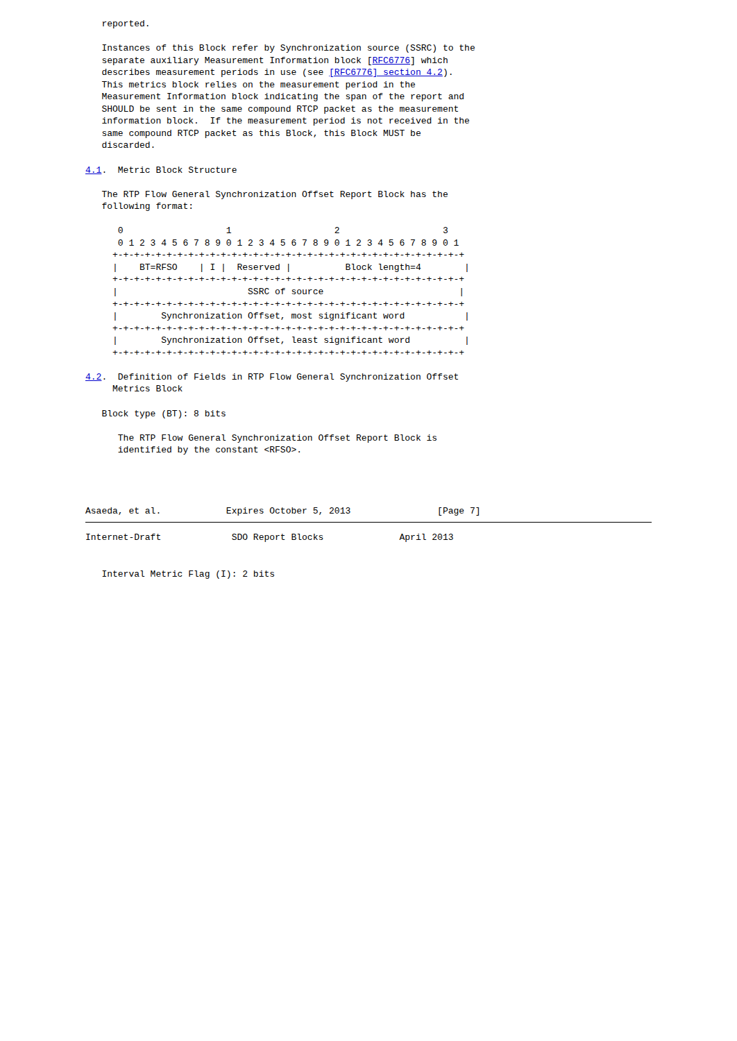reported.

   Instances of this Block refer by Synchronization source (SSRC) to the
   separate auxiliary Measurement Information block [RFC6776] which
   describes measurement periods in use (see [RFC6776] section 4.2).
   This metrics block relies on the measurement period in the
   Measurement Information block indicating the span of the report and
   SHOULD be sent in the same compound RTCP packet as the measurement
   information block.  If the measurement period is not received in the
   same compound RTCP packet as this Block, this Block MUST be
   discarded.

4.1.  Metric Block Structure

   The RTP Flow General Synchronization Offset Report Block has the
   following format:

      0                   1                   2                   3
      0 1 2 3 4 5 6 7 8 9 0 1 2 3 4 5 6 7 8 9 0 1 2 3 4 5 6 7 8 9 0 1
     +-+-+-+-+-+-+-+-+-+-+-+-+-+-+-+-+-+-+-+-+-+-+-+-+-+-+-+-+-+-+-+-+
     |    BT=RFSO    | I |  Reserved |          Block length=4        |
     +-+-+-+-+-+-+-+-+-+-+-+-+-+-+-+-+-+-+-+-+-+-+-+-+-+-+-+-+-+-+-+-+
     |                        SSRC of source                         |
     +-+-+-+-+-+-+-+-+-+-+-+-+-+-+-+-+-+-+-+-+-+-+-+-+-+-+-+-+-+-+-+-+
     |        Synchronization Offset, most significant word           |
     +-+-+-+-+-+-+-+-+-+-+-+-+-+-+-+-+-+-+-+-+-+-+-+-+-+-+-+-+-+-+-+-+
     |        Synchronization Offset, least significant word          |
     +-+-+-+-+-+-+-+-+-+-+-+-+-+-+-+-+-+-+-+-+-+-+-+-+-+-+-+-+-+-+-+-+

4.2.  Definition of Fields in RTP Flow General Synchronization Offset
     Metrics Block

   Block type (BT): 8 bits

      The RTP Flow General Synchronization Offset Report Block is
      identified by the constant <RFSO>.
Asaeda, et al.            Expires October 5, 2013                [Page 7]
Internet-Draft             SDO Report Blocks              April 2013


   Interval Metric Flag (I): 2 bits